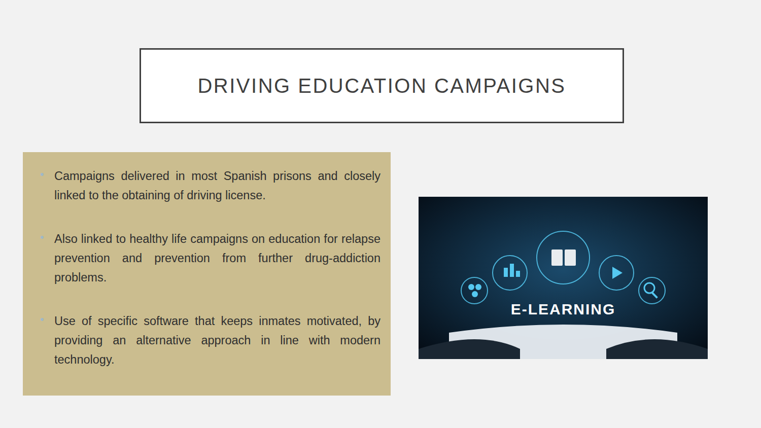Driving Education Campaigns
Campaigns delivered in most Spanish prisons and closely linked to the obtaining of driving license.
Also linked to healthy life campaigns on education for relapse prevention and prevention from further drug-addiction problems.
Use of specific software that keeps inmates motivated, by providing an alternative approach in line with modern technology.